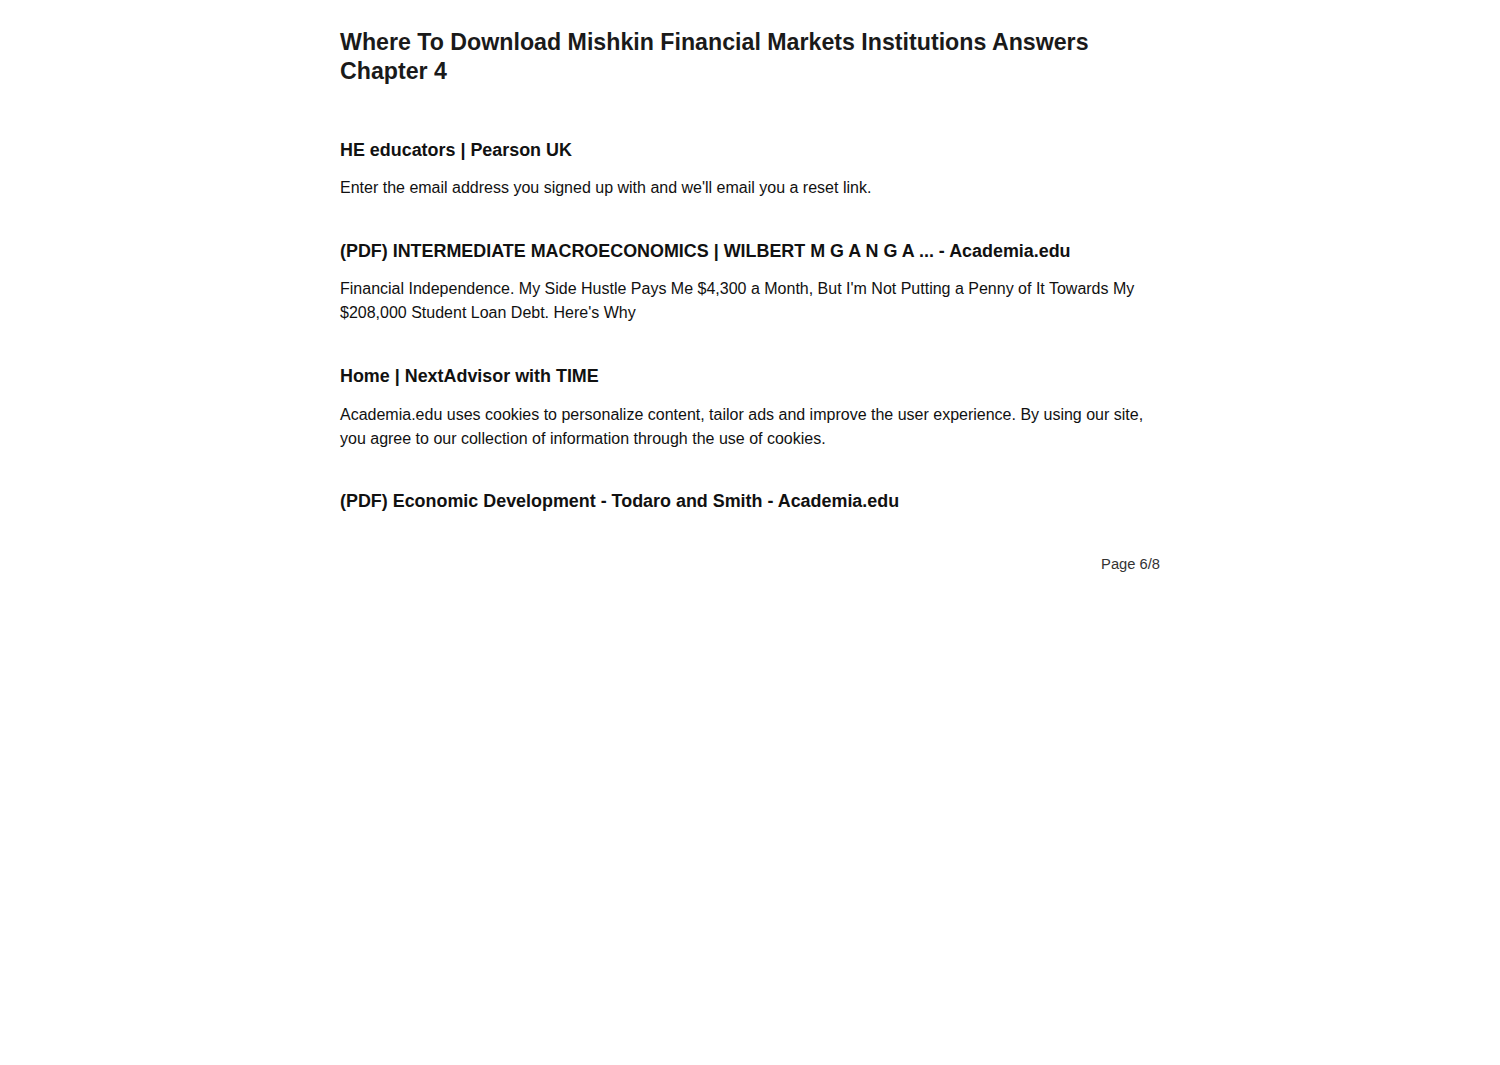Where To Download Mishkin Financial Markets Institutions Answers Chapter 4
HE educators | Pearson UK
Enter the email address you signed up with and we'll email you a reset link.
(PDF) INTERMEDIATE MACROECONOMICS | WILBERT M G A N G A ... - Academia.edu
Financial Independence. My Side Hustle Pays Me $4,300 a Month, But I'm Not Putting a Penny of It Towards My $208,000 Student Loan Debt. Here's Why
Home | NextAdvisor with TIME
Academia.edu uses cookies to personalize content, tailor ads and improve the user experience. By using our site, you agree to our collection of information through the use of cookies.
(PDF) Economic Development - Todaro and Smith - Academia.edu
Page 6/8